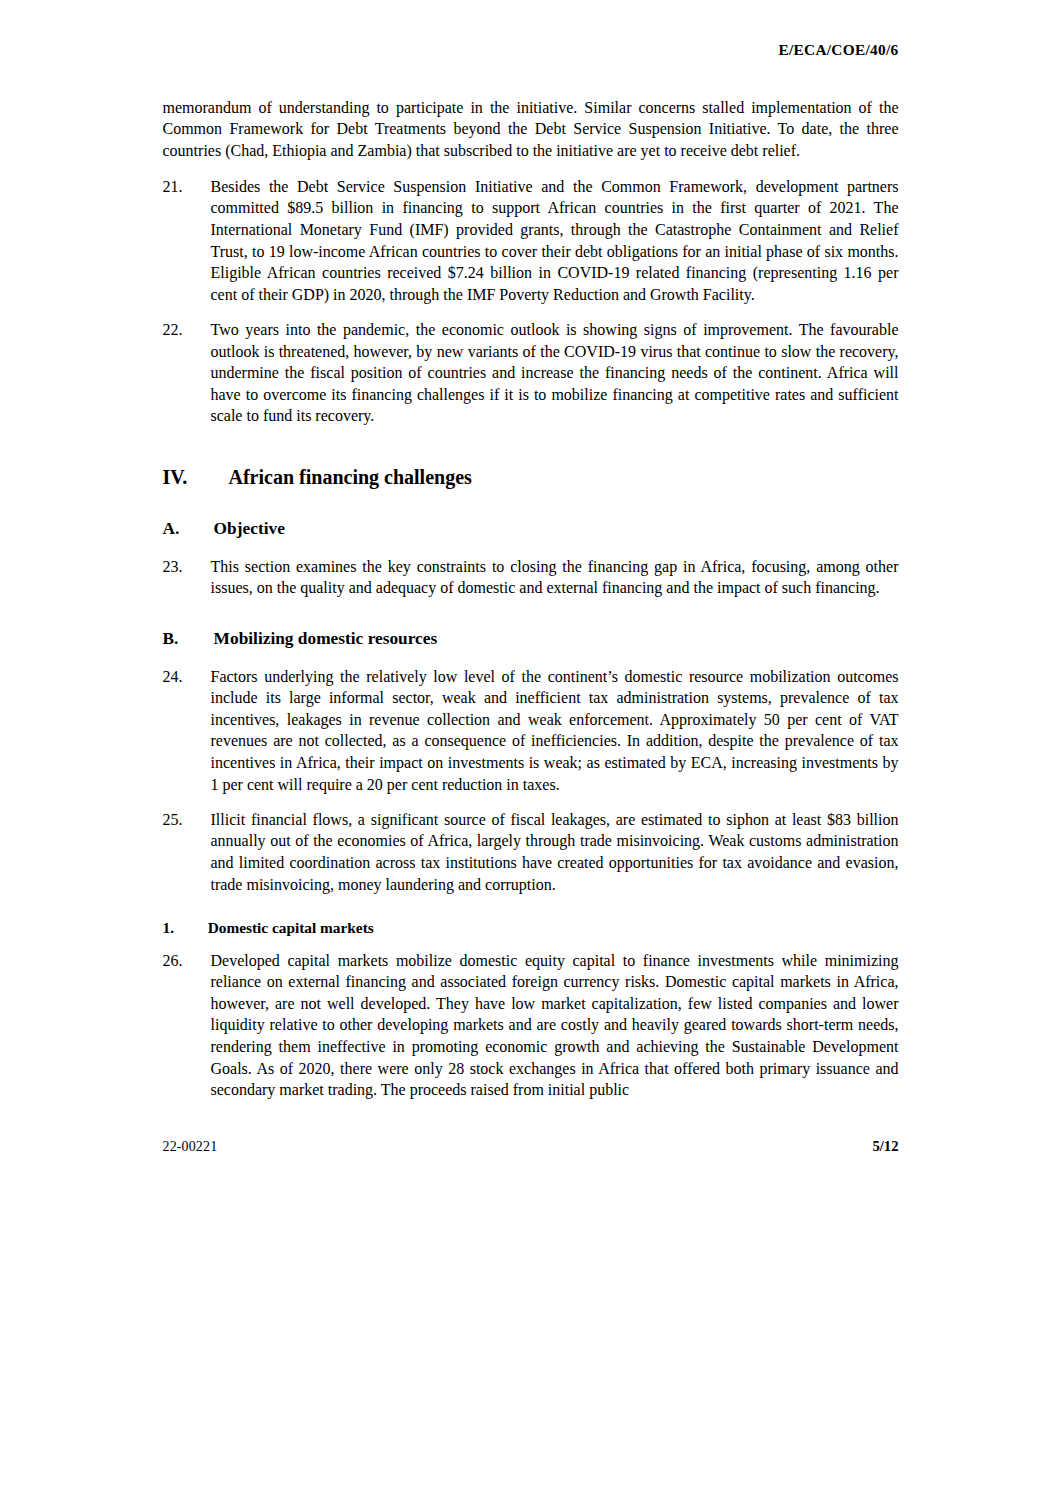E/ECA/COE/40/6
memorandum of understanding to participate in the initiative. Similar concerns stalled implementation of the Common Framework for Debt Treatments beyond the Debt Service Suspension Initiative. To date, the three countries (Chad, Ethiopia and Zambia) that subscribed to the initiative are yet to receive debt relief.
21.
Besides the Debt Service Suspension Initiative and the Common Framework, development partners committed $89.5 billion in financing to support African countries in the first quarter of 2021. The International Monetary Fund (IMF) provided grants, through the Catastrophe Containment and Relief Trust, to 19 low-income African countries to cover their debt obligations for an initial phase of six months. Eligible African countries received $7.24 billion in COVID-19 related financing (representing 1.16 per cent of their GDP) in 2020, through the IMF Poverty Reduction and Growth Facility.
22.
Two years into the pandemic, the economic outlook is showing signs of improvement. The favourable outlook is threatened, however, by new variants of the COVID-19 virus that continue to slow the recovery, undermine the fiscal position of countries and increase the financing needs of the continent. Africa will have to overcome its financing challenges if it is to mobilize financing at competitive rates and sufficient scale to fund its recovery.
IV. African financing challenges
A. Objective
23.
This section examines the key constraints to closing the financing gap in Africa, focusing, among other issues, on the quality and adequacy of domestic and external financing and the impact of such financing.
B. Mobilizing domestic resources
24.
Factors underlying the relatively low level of the continent’s domestic resource mobilization outcomes include its large informal sector, weak and inefficient tax administration systems, prevalence of tax incentives, leakages in revenue collection and weak enforcement. Approximately 50 per cent of VAT revenues are not collected, as a consequence of inefficiencies. In addition, despite the prevalence of tax incentives in Africa, their impact on investments is weak; as estimated by ECA, increasing investments by 1 per cent will require a 20 per cent reduction in taxes.
25.
Illicit financial flows, a significant source of fiscal leakages, are estimated to siphon at least $83 billion annually out of the economies of Africa, largely through trade misinvoicing. Weak customs administration and limited coordination across tax institutions have created opportunities for tax avoidance and evasion, trade misinvoicing, money laundering and corruption.
1. Domestic capital markets
26.
Developed capital markets mobilize domestic equity capital to finance investments while minimizing reliance on external financing and associated foreign currency risks. Domestic capital markets in Africa, however, are not well developed. They have low market capitalization, few listed companies and lower liquidity relative to other developing markets and are costly and heavily geared towards short-term needs, rendering them ineffective in promoting economic growth and achieving the Sustainable Development Goals. As of 2020, there were only 28 stock exchanges in Africa that offered both primary issuance and secondary market trading. The proceeds raised from initial public
22-00221 5/12